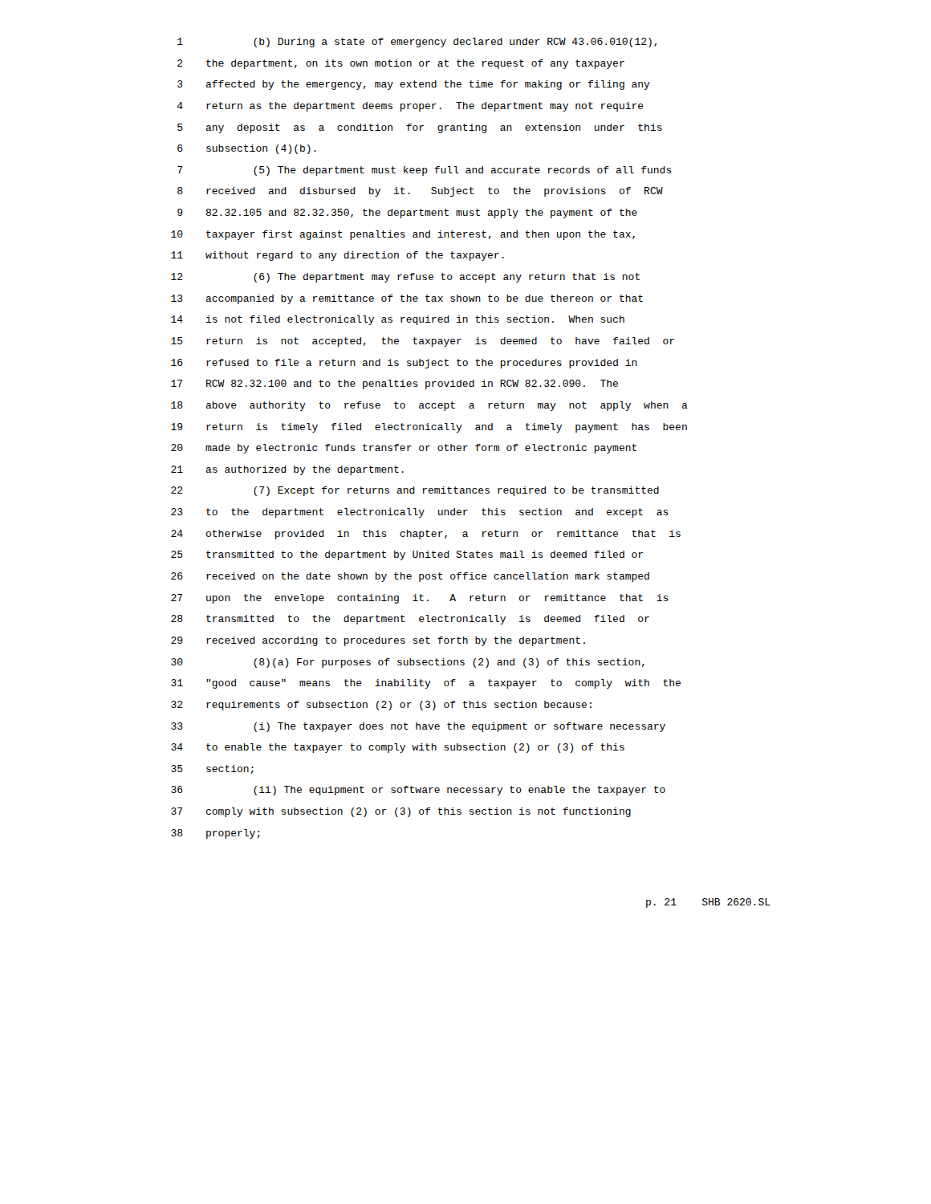(b) During a state of emergency declared under RCW 43.06.010(12),
the department, on its own motion or at the request of any taxpayer
affected by the emergency, may extend the time for making or filing any
return as the department deems proper. The department may not require
any deposit as a condition for granting an extension under this
subsection (4)(b).
(5) The department must keep full and accurate records of all funds
received and disbursed by it. Subject to the provisions of RCW
82.32.105 and 82.32.350, the department must apply the payment of the
taxpayer first against penalties and interest, and then upon the tax,
without regard to any direction of the taxpayer.
(6) The department may refuse to accept any return that is not
accompanied by a remittance of the tax shown to be due thereon or that
is not filed electronically as required in this section. When such
return is not accepted, the taxpayer is deemed to have failed or
refused to file a return and is subject to the procedures provided in
RCW 82.32.100 and to the penalties provided in RCW 82.32.090. The
above authority to refuse to accept a return may not apply when a
return is timely filed electronically and a timely payment has been
made by electronic funds transfer or other form of electronic payment
as authorized by the department.
(7) Except for returns and remittances required to be transmitted
to the department electronically under this section and except as
otherwise provided in this chapter, a return or remittance that is
transmitted to the department by United States mail is deemed filed or
received on the date shown by the post office cancellation mark stamped
upon the envelope containing it. A return or remittance that is
transmitted to the department electronically is deemed filed or
received according to procedures set forth by the department.
(8)(a) For purposes of subsections (2) and (3) of this section,
"good cause" means the inability of a taxpayer to comply with the
requirements of subsection (2) or (3) of this section because:
(i) The taxpayer does not have the equipment or software necessary
to enable the taxpayer to comply with subsection (2) or (3) of this
section;
(ii) The equipment or software necessary to enable the taxpayer to
comply with subsection (2) or (3) of this section is not functioning
properly;
p. 21 SHB 2620.SL